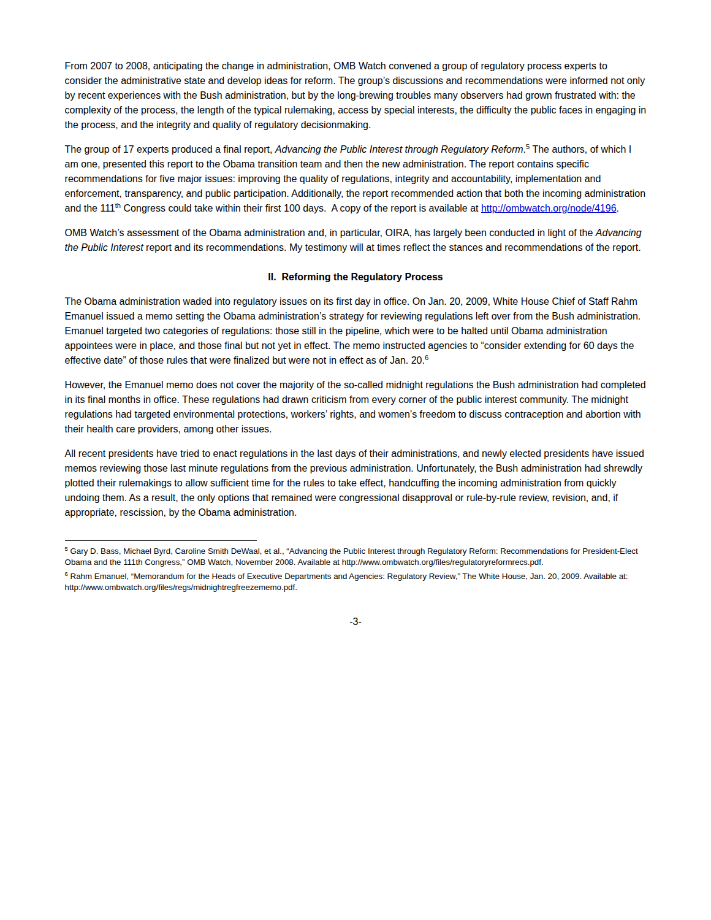From 2007 to 2008, anticipating the change in administration, OMB Watch convened a group of regulatory process experts to consider the administrative state and develop ideas for reform. The group’s discussions and recommendations were informed not only by recent experiences with the Bush administration, but by the long-brewing troubles many observers had grown frustrated with: the complexity of the process, the length of the typical rulemaking, access by special interests, the difficulty the public faces in engaging in the process, and the integrity and quality of regulatory decisionmaking.
The group of 17 experts produced a final report, Advancing the Public Interest through Regulatory Reform.5 The authors, of which I am one, presented this report to the Obama transition team and then the new administration. The report contains specific recommendations for five major issues: improving the quality of regulations, integrity and accountability, implementation and enforcement, transparency, and public participation. Additionally, the report recommended action that both the incoming administration and the 111th Congress could take within their first 100 days. A copy of the report is available at http://ombwatch.org/node/4196.
OMB Watch’s assessment of the Obama administration and, in particular, OIRA, has largely been conducted in light of the Advancing the Public Interest report and its recommendations. My testimony will at times reflect the stances and recommendations of the report.
II. Reforming the Regulatory Process
The Obama administration waded into regulatory issues on its first day in office. On Jan. 20, 2009, White House Chief of Staff Rahm Emanuel issued a memo setting the Obama administration’s strategy for reviewing regulations left over from the Bush administration. Emanuel targeted two categories of regulations: those still in the pipeline, which were to be halted until Obama administration appointees were in place, and those final but not yet in effect. The memo instructed agencies to “consider extending for 60 days the effective date” of those rules that were finalized but were not in effect as of Jan. 20.6
However, the Emanuel memo does not cover the majority of the so-called midnight regulations the Bush administration had completed in its final months in office. These regulations had drawn criticism from every corner of the public interest community. The midnight regulations had targeted environmental protections, workers’ rights, and women’s freedom to discuss contraception and abortion with their health care providers, among other issues.
All recent presidents have tried to enact regulations in the last days of their administrations, and newly elected presidents have issued memos reviewing those last minute regulations from the previous administration. Unfortunately, the Bush administration had shrewdly plotted their rulemakings to allow sufficient time for the rules to take effect, handcuffing the incoming administration from quickly undoing them. As a result, the only options that remained were congressional disapproval or rule-by-rule review, revision, and, if appropriate, rescission, by the Obama administration.
5 Gary D. Bass, Michael Byrd, Caroline Smith DeWaal, et al., “Advancing the Public Interest through Regulatory Reform: Recommendations for President-Elect Obama and the 111th Congress,” OMB Watch, November 2008. Available at http://www.ombwatch.org/files/regulatoryreformrecs.pdf.
6 Rahm Emanuel, “Memorandum for the Heads of Executive Departments and Agencies: Regulatory Review,” The White House, Jan. 20, 2009. Available at: http://www.ombwatch.org/files/regs/midnightregfreezememo.pdf.
-3-